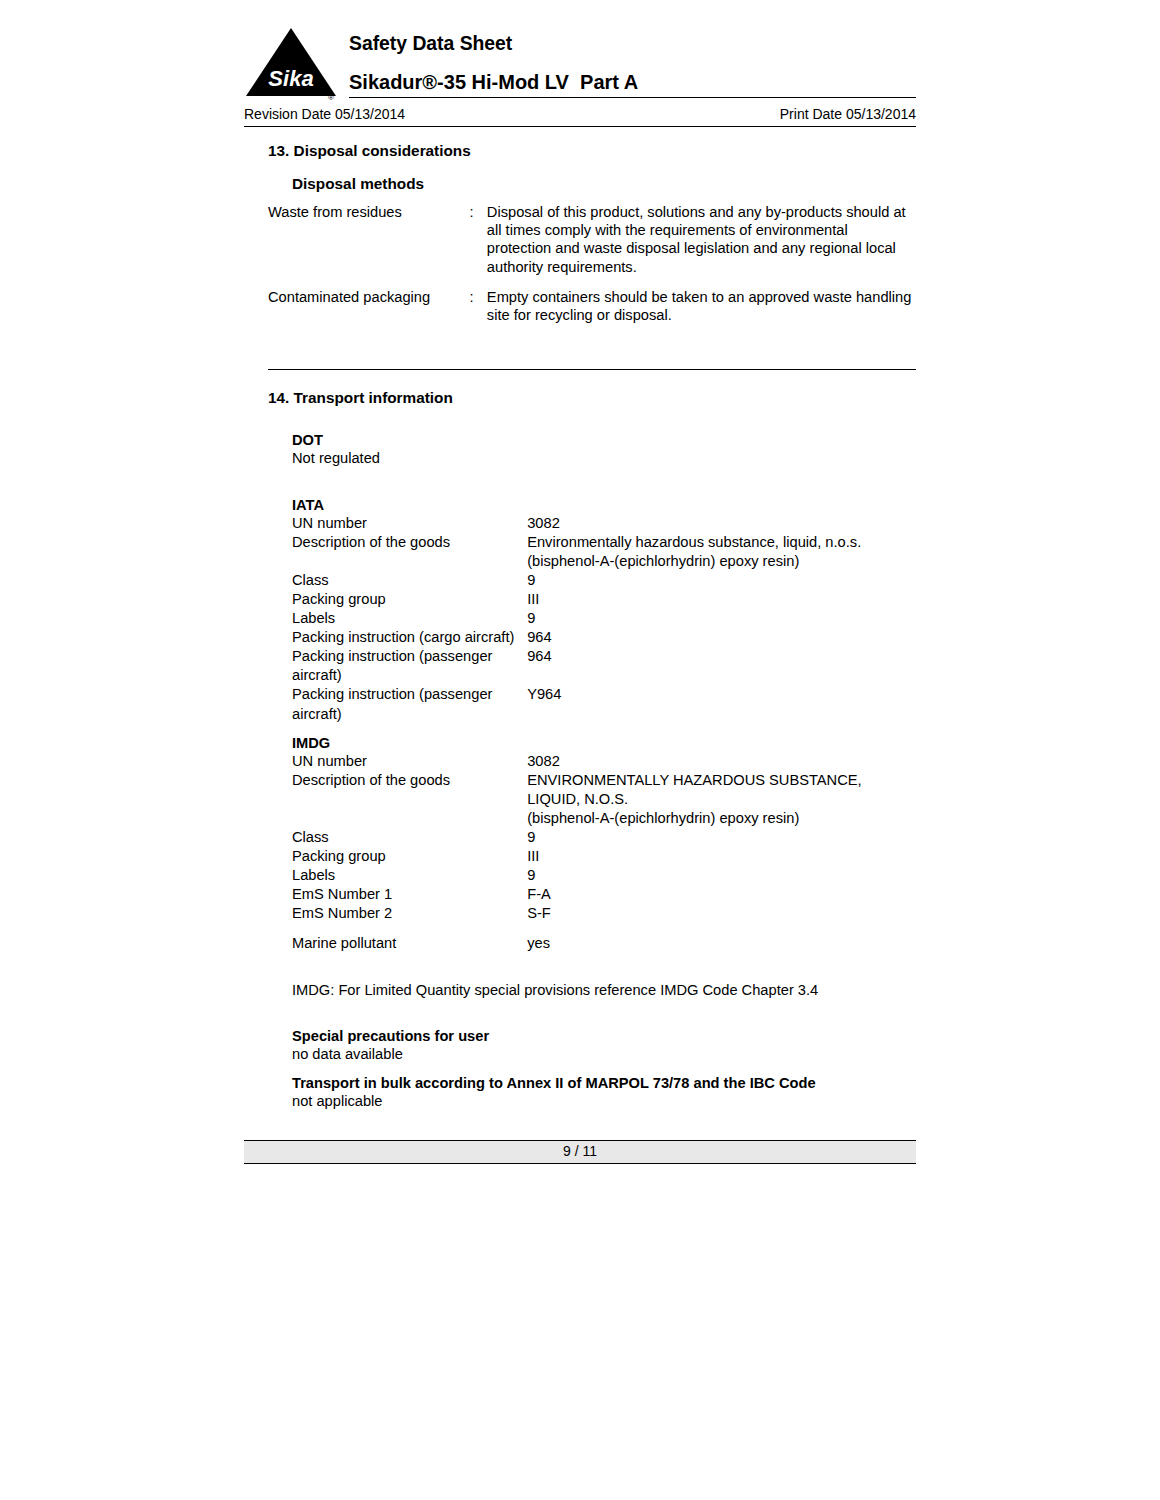Sika ®
Safety Data Sheet
Sikadur®-35 Hi-Mod LV Part A
Revision Date 05/13/2014 Print Date 05/13/2014
13. Disposal considerations
Disposal methods
| Waste from residues | : | Disposal of this product, solutions and any by-products should at all times comply with the requirements of environmental protection and waste disposal legislation and any regional local authority requirements. |
| Contaminated packaging | : | Empty containers should be taken to an approved waste handling site for recycling or disposal. |
14. Transport information
DOT
Not regulated
IATA
| UN number | 3082 |
| Description of the goods | Environmentally hazardous substance, liquid, n.o.s. (bisphenol-A-(epichlorhydrin) epoxy resin) |
| Class | 9 |
| Packing group | III |
| Labels | 9 |
| Packing instruction (cargo aircraft) | 964 |
| Packing instruction (passenger aircraft) | 964 |
| Packing instruction (passenger aircraft) | Y964 |
IMDG
| UN number | 3082 |
| Description of the goods | ENVIRONMENTALLY HAZARDOUS SUBSTANCE, LIQUID, N.O.S. (bisphenol-A-(epichlorhydrin) epoxy resin) |
| Class | 9 |
| Packing group | III |
| Labels | 9 |
| EmS Number 1 | F-A |
| EmS Number 2 | S-F |
| Marine pollutant | yes |
IMDG: For Limited Quantity special provisions reference IMDG Code Chapter 3.4
Special precautions for user
no data available
Transport in bulk according to Annex II of MARPOL 73/78 and the IBC Code
not applicable
9 / 11